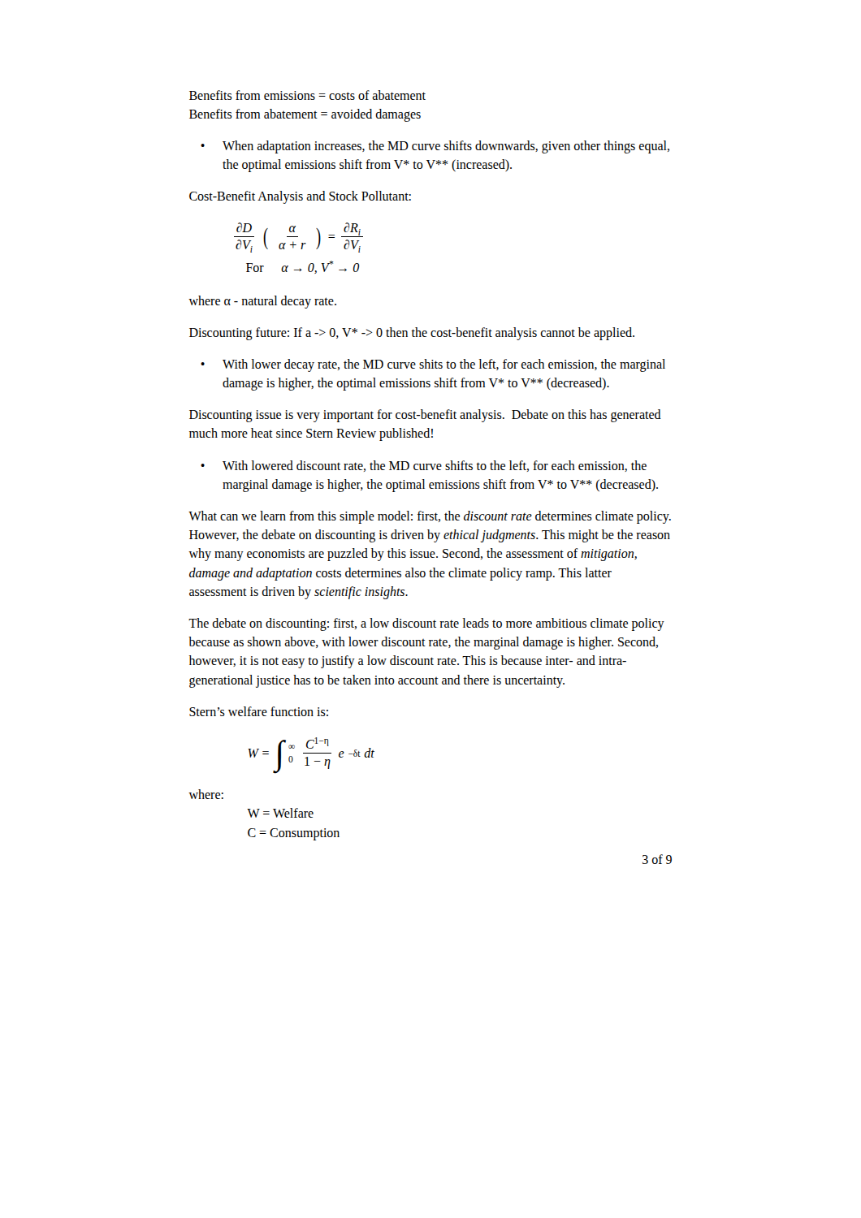Benefits from emissions = costs of abatement
Benefits from abatement = avoided damages
When adaptation increases, the MD curve shifts downwards, given other things equal, the optimal emissions shift from V* to V** (increased).
Cost-Benefit Analysis and Stock Pollutant:
∂D ∂Vi ( α α + r ) = ∂Ri ∂Vi
For α → 0, V* → 0
where α - natural decay rate.
Discounting future: If a -> 0, V* -> 0 then the cost-benefit analysis cannot be applied.
With lower decay rate, the MD curve shits to the left, for each emission, the marginal damage is higher, the optimal emissions shift from V* to V** (decreased).
Discounting issue is very important for cost-benefit analysis. Debate on this has generated much more heat since Stern Review published!
With lowered discount rate, the MD curve shifts to the left, for each emission, the marginal damage is higher, the optimal emissions shift from V* to V** (decreased).
What can we learn from this simple model: first, the discount rate determines climate policy. However, the debate on discounting is driven by ethical judgments. This might be the reason why many economists are puzzled by this issue. Second, the assessment of mitigation, damage and adaptation costs determines also the climate policy ramp. This latter assessment is driven by scientific insights.
The debate on discounting: first, a low discount rate leads to more ambitious climate policy because as shown above, with lower discount rate, the marginal damage is higher. Second, however, it is not easy to justify a low discount rate. This is because inter- and intra-generational justice has to be taken into account and there is uncertainty.
Stern’s welfare function is:
W = ∫ ∞ 0 C1−η 1 − η e−δt dt
where:
W = Welfare
C = Consumption
3 of 9